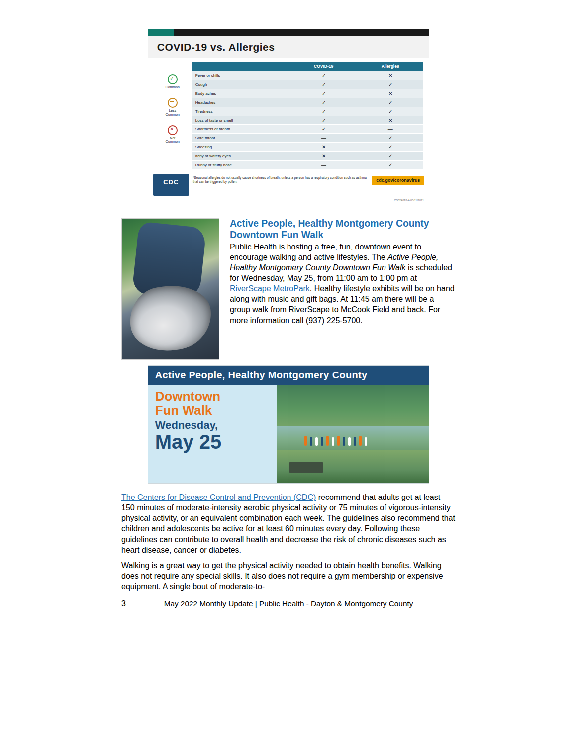COVID-19 vs. Allergies
Common
Less
Common
Not
Common
| | COVID-19 | Allergies |
| --- | --- | --- |
| Fever or chills | ✓ | ✕ |
| Cough | ✓ | ✓ |
| Body aches | ✓ | ✕ |
| Headaches | ✓ | ✓ |
| Tiredness | ✓ | ✓ |
| Loss of taste or smell | ✓ | ✕ |
| Shortness of breath | ✓ | — |
| Sore throat | — | ✓ |
| Sneezing | ✕ | ✓ |
| Itchy or watery eyes | ✕ | ✓ |
| Runny or stuffy nose | — | ✓ |
CDC
*Seasonal allergies do not usually cause shortness of breath, unless a person has a respiratory condition such as asthma that can be triggered by pollen.
cdc.gov/coronavirus
CS324093-A 03/11/2021
Active People, Healthy Montgomery County Downtown Fun Walk
Public Health is hosting a free, fun, downtown event to encourage walking and active lifestyles. The Active People, Healthy Montgomery County Downtown Fun Walk is scheduled for Wednesday, May 25, from 11:00 am to 1:00 pm at RiverScape MetroPark. Healthy lifestyle exhibits will be on hand along with music and gift bags. At 11:45 am there will be a group walk from RiverScape to McCook Field and back. For more information call (937) 225-5700.
Active People, Healthy Montgomery County
Downtown
Fun Walk
Wednesday,
May 25
The Centers for Disease Control and Prevention (CDC) recommend that adults get at least 150 minutes of moderate-intensity aerobic physical activity or 75 minutes of vigorous-intensity physical activity, or an equivalent combination each week. The guidelines also recommend that children and adolescents be active for at least 60 minutes every day. Following these guidelines can contribute to overall health and decrease the risk of chronic diseases such as heart disease, cancer or diabetes.
Walking is a great way to get the physical activity needed to obtain health benefits. Walking does not require any special skills. It also does not require a gym membership or expensive equipment. A single bout of moderate-to-
3
May 2022 Monthly Update | Public Health - Dayton & Montgomery County